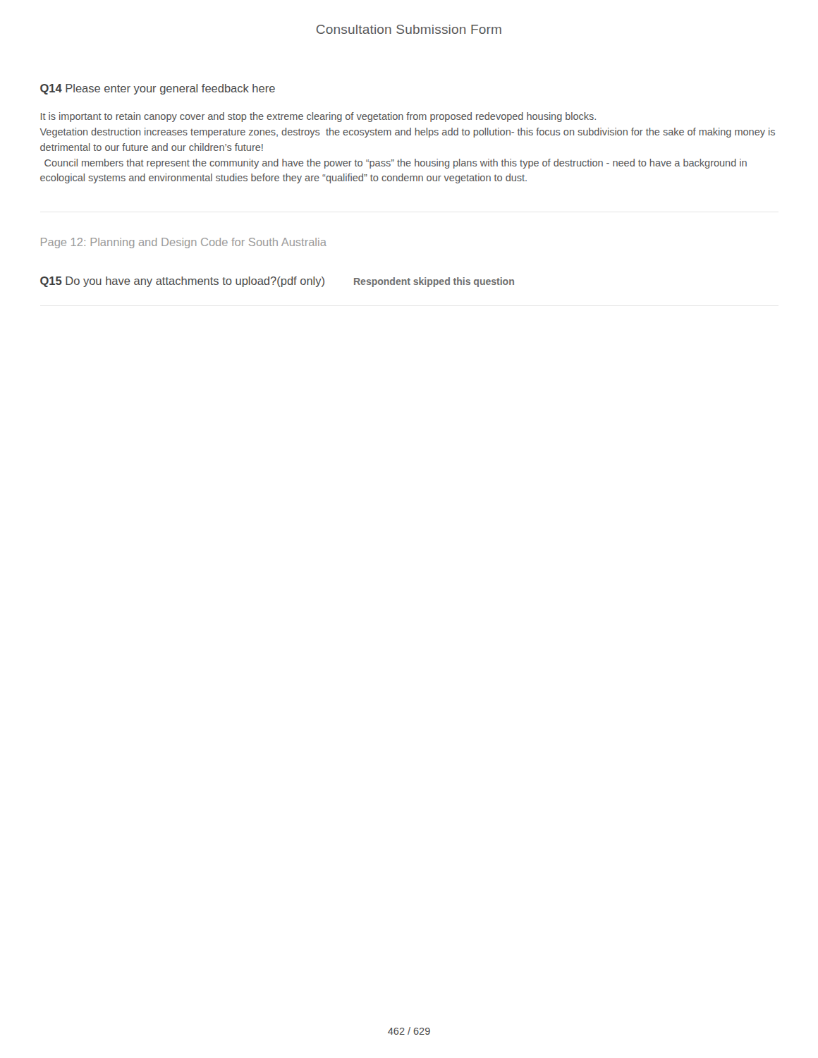Consultation Submission Form
Q14 Please enter your general feedback here
It is important to retain canopy cover and stop the extreme clearing of vegetation from proposed redevoped housing blocks.
Vegetation destruction increases temperature zones, destroys the ecosystem and helps add to pollution- this focus on subdivision for the sake of making money is detrimental to our future and our children’s future!
Council members that represent the community and have the power to “pass” the housing plans with this type of destruction - need to have a background in ecological systems and environmental studies before they are “qualified” to condemn our vegetation to dust.
Page 12: Planning and Design Code for South Australia
Q15 Do you have any attachments to upload?(pdf only) Respondent skipped this question
462 / 629